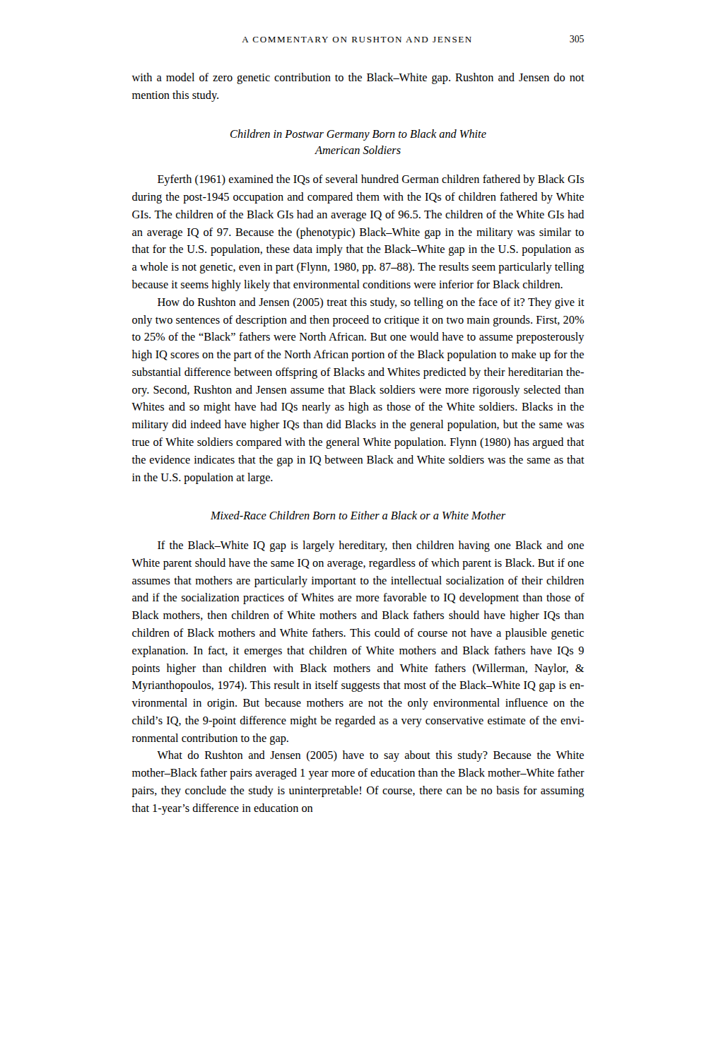A Commentary on Rushton and Jensen 305
with a model of zero genetic contribution to the Black–White gap. Rushton and Jensen do not mention this study.
Children in Postwar Germany Born to Black and White
American Soldiers
Eyferth (1961) examined the IQs of several hundred German children fathered by Black GIs during the post-1945 occupation and compared them with the IQs of children fathered by White GIs. The children of the Black GIs had an average IQ of 96.5. The children of the White GIs had an average IQ of 97. Because the (phenotypic) Black–White gap in the military was similar to that for the U.S. population, these data imply that the Black–White gap in the U.S. population as a whole is not genetic, even in part (Flynn, 1980, pp. 87–88). The results seem particularly telling because it seems highly likely that environmental conditions were inferior for Black children.
How do Rushton and Jensen (2005) treat this study, so telling on the face of it? They give it only two sentences of description and then proceed to critique it on two main grounds. First, 20% to 25% of the “Black” fathers were North African. But one would have to assume preposterously high IQ scores on the part of the North African portion of the Black population to make up for the substantial difference between offspring of Blacks and Whites predicted by their hereditarian theory. Second, Rushton and Jensen assume that Black soldiers were more rigorously selected than Whites and so might have had IQs nearly as high as those of the White soldiers. Blacks in the military did indeed have higher IQs than did Blacks in the general population, but the same was true of White soldiers compared with the general White population. Flynn (1980) has argued that the evidence indicates that the gap in IQ between Black and White soldiers was the same as that in the U.S. population at large.
Mixed-Race Children Born to Either a Black or a White Mother
If the Black–White IQ gap is largely hereditary, then children having one Black and one White parent should have the same IQ on average, regardless of which parent is Black. But if one assumes that mothers are particularly important to the intellectual socialization of their children and if the socialization practices of Whites are more favorable to IQ development than those of Black mothers, then children of White mothers and Black fathers should have higher IQs than children of Black mothers and White fathers. This could of course not have a plausible genetic explanation. In fact, it emerges that children of White mothers and Black fathers have IQs 9 points higher than children with Black mothers and White fathers (Willerman, Naylor, & Myrianthopoulos, 1974). This result in itself suggests that most of the Black–White IQ gap is environmental in origin. But because mothers are not the only environmental influence on the child’s IQ, the 9-point difference might be regarded as a very conservative estimate of the environmental contribution to the gap.
What do Rushton and Jensen (2005) have to say about this study? Because the White mother–Black father pairs averaged 1 year more of education than the Black mother–White father pairs, they conclude the study is uninterpretable! Of course, there can be no basis for assuming that 1-year’s difference in education on